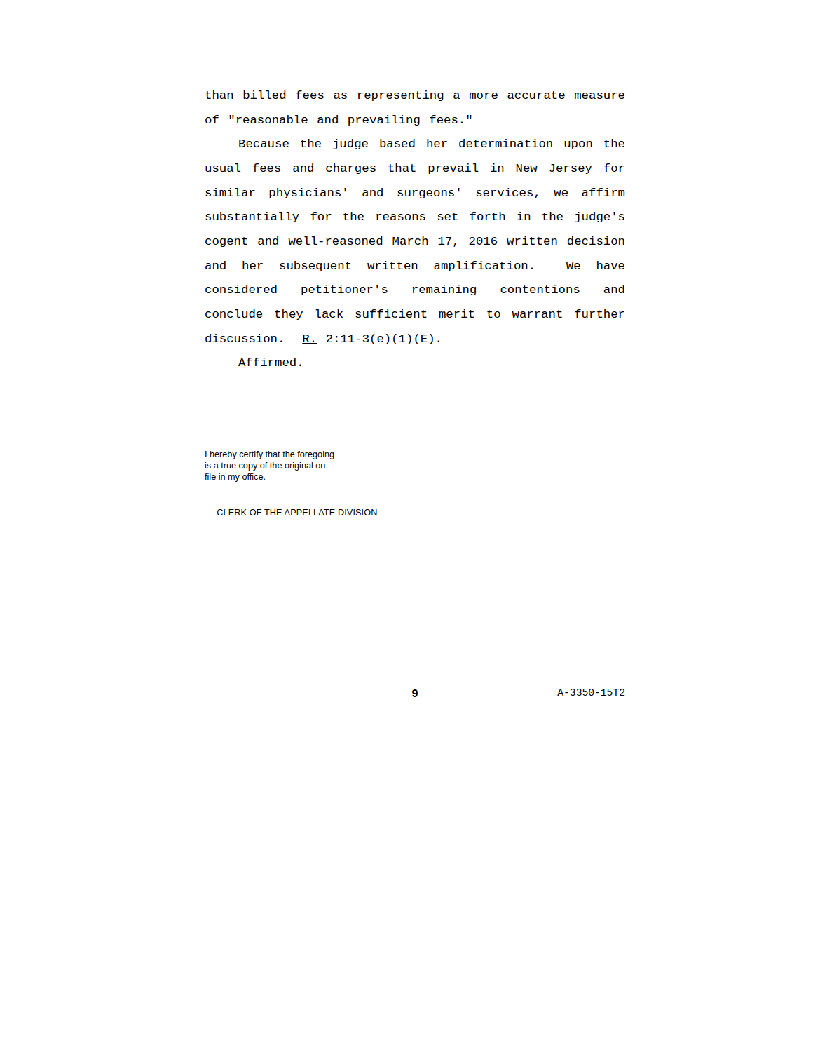than billed fees as representing a more accurate measure of "reasonable and prevailing fees."
Because the judge based her determination upon the usual fees and charges that prevail in New Jersey for similar physicians' and surgeons' services, we affirm substantially for the reasons set forth in the judge's cogent and well-reasoned March 17, 2016 written decision and her subsequent written amplification. We have considered petitioner's remaining contentions and conclude they lack sufficient merit to warrant further discussion. R. 2:11-3(e)(1)(E).
Affirmed.
I hereby certify that the foregoing
is a true copy of the original on
file in my office.
 
CLERK OF THE APPELLATE DIVISION
9 A-3350-15T2